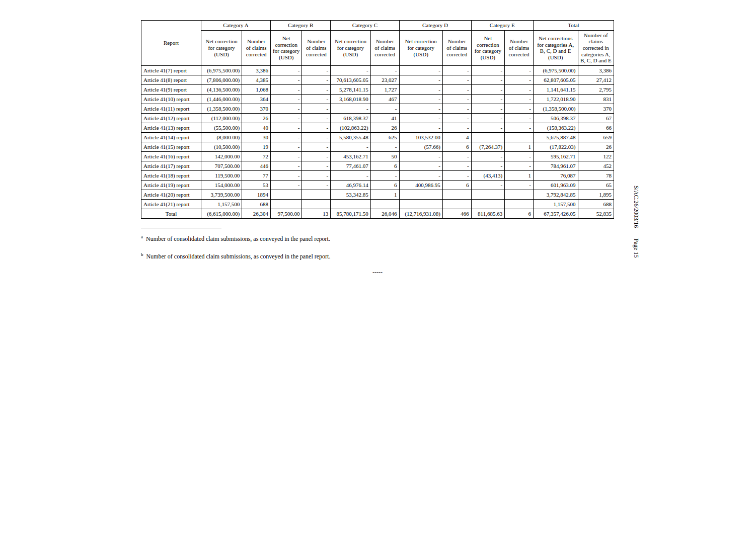| Report | Category A | Category B | Category C | Category D | Category E | Total |
| --- | --- | --- | --- | --- | --- | --- |
| Net correction for category (USD) | Number of claims corrected | Net correction for category (USD) | Number of claims corrected | Net correction for category (USD) | Number of claims corrected | Net correction for category (USD) | Number of claims corrected | Net correction for category (USD) | Number of claims corrected | Net corrections for categories A, B, C, D and E (USD) | Number of claims corrected in categories A, B, C, D and E |
| Article 41(7) report | (6,975,500.00) | 3,386 | - | - | - | - | - | - | - | - | (6,975,500.00) | 3,386 |
| Article 41(8) report | (7,806,000.00) | 4,385 | - | - | 70,613,605.05 | 23,027 | - | - | - | - | 62,807,605.05 | 27,412 |
| Article 41(9) report | (4,136,500.00) | 1,068 | - | - | 5,278,141.15 | 1,727 | - | - | - | - | 1,141,641.15 | 2,795 |
| Article 41(10) report | (1,446,000.00) | 364 | - | - | 3,168,018.90 | 467 | - | - | - | - | 1,722,018.90 | 831 |
| Article 41(11) report | (1,358,500.00) | 370 | - | - | - | - | - | - | - | - | (1,358,500.00) | 370 |
| Article 41(12) report | (112,000.00) | 26 | - | - | 618,398.37 | 41 | - | - | - | - | 506,398.37 | 67 |
| Article 41(13) report | (55,500.00) | 40 | - | - | (102,863.22) | 26 | - | - | - | - | (158,363.22) | 66 |
| Article 41(14) report | (8,000.00) | 30 | - | - | 5,580,355.48 | 625 | 103,532.00 | 4 | | | 5,675,887.48 | 659 |
| Article 41(15) report | (10,500.00) | 19 | - | - | - | - | (57.66) | 6 | (7,264.37) | 1 | (17,822.03) | 26 |
| Article 41(16) report | 142,000.00 | 72 | - | - | 453,162.71 | 50 | - | - | - | - | 595,162.71 | 122 |
| Article 41(17) report | 707,500.00 | 446 | - | - | 77,461.07 | 6 | - | - | - | - | 784,961.07 | 452 |
| Article 41(18) report | 119,500.00 | 77 | - | - | - | - | - | - | (43,413) | 1 | 76,087 | 78 |
| Article 41(19) report | 154,000.00 | 53 | - | - | 46,976.14 | 6 | 400,986.95 | 6 | - | - | 601,963.09 | 65 |
| Article 41(20) report | 3,739,500.00 | 1894 | | | 53,342.85 | 1 | | | | | 3,792,842.85 | 1,895 |
| Article 41(21) report | 1,157,500 | 688 | | | | | | | | | 1,157,500 | 688 |
| Total | (6,615,000.00) | 26,304 | 97,500.00 | 13 | 85,780,171.50 | 26,046 | (12,716,931.08) | 466 | 811,685.63 | 6 | 67,357,426.05 | 52,835 |
a Number of consolidated claim submissions, as conveyed in the panel report.
b Number of consolidated claim submissions, as conveyed in the panel report.
-----
S/AC.26/2003/16 Page 15